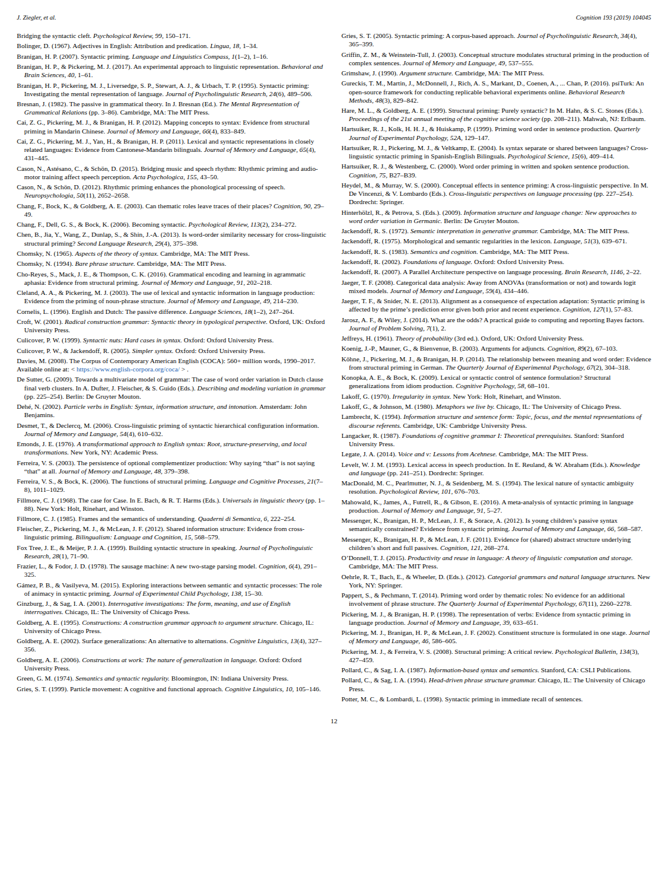J. Ziegler, et al. Cognition 193 (2019) 104045
Bridging the syntactic cleft. Psychological Review, 99, 150–171.
Bolinger, D. (1967). Adjectives in English: Attribution and predication. Lingua, 18, 1–34.
Branigan, H. P. (2007). Syntactic priming. Language and Linguistics Compass, 1(1–2), 1–16.
Branigan, H. P., & Pickering, M. J. (2017). An experimental approach to linguistic representation. Behavioral and Brain Sciences, 40, 1–61.
Branigan, H. P., Pickering, M. J., Liversedge, S. P., Stewart, A. J., & Urbach, T. P. (1995). Syntactic priming: Investigating the mental representation of language. Journal of Psycholinguistic Research, 24(6), 489–506.
Bresnan, J. (1982). The passive in grammatical theory. In J. Bresnan (Ed.). The Mental Representation of Grammatical Relations (pp. 3–86). Cambridge, MA: The MIT Press.
Cai, Z. G., Pickering, M. J., & Branigan, H. P. (2012). Mapping concepts to syntax: Evidence from structural priming in Mandarin Chinese. Journal of Memory and Language, 66(4), 833–849.
Cai, Z. G., Pickering, M. J., Yan, H., & Branigan, H. P. (2011). Lexical and syntactic representations in closely related languages: Evidence from Cantonese-Mandarin bilinguals. Journal of Memory and Language, 65(4), 431–445.
Cason, N., Astésano, C., & Schön, D. (2015). Bridging music and speech rhythm: Rhythmic priming and audio-motor training affect speech perception. Acta Psychologica, 155, 43–50.
Cason, N., & Schön, D. (2012). Rhythmic priming enhances the phonological processing of speech. Neuropsychologia, 50(11), 2652–2658.
Chang, F., Bock, K., & Goldberg, A. E. (2003). Can thematic roles leave traces of their places? Cognition, 90, 29–49.
Chang, F., Dell, G. S., & Bock, K. (2006). Becoming syntactic. Psychological Review, 113(2), 234–272.
Chen, B., Jia, Y., Wang, Z., Dunlap, S., & Shin, J.-A. (2013). Is word-order similarity necessary for cross-linguistic structural priming? Second Language Research, 29(4), 375–398.
Chomsky, N. (1965). Aspects of the theory of syntax. Cambridge, MA: The MIT Press.
Chomsky, N. (1994). Bare phrase structure. Cambridge, MA: The MIT Press.
Cho-Reyes, S., Mack, J. E., & Thompson, C. K. (2016). Grammatical encoding and learning in agrammatic aphasia: Evidence from structural priming. Journal of Memory and Language, 91, 202–218.
Cleland, A. A., & Pickering, M. J. (2003). The use of lexical and syntactic information in language production: Evidence from the priming of noun-phrase structure. Journal of Memory and Language, 49, 214–230.
Cornelis, L. (1996). English and Dutch: The passive difference. Language Sciences, 18(1–2), 247–264.
Croft, W. (2001). Radical construction grammar: Syntactic theory in typological perspective. Oxford, UK: Oxford University Press.
Culicover, P. W. (1999). Syntactic nuts: Hard cases in syntax. Oxford: Oxford University Press.
Culicover, P. W., & Jackendoff, R. (2005). Simpler syntax. Oxford: Oxford University Press.
Davies, M. (2008). The Corpus of Contemporary American English (COCA): 560+ million words, 1990–2017. Available online at: < https://www.english-corpora.org/coca/ > .
De Sutter, G. (2009). Towards a multivariate model of grammar: The case of word order variation in Dutch clause final verb clusters. In A. Dufter, J. Fleischer, & S. Guido (Eds.). Describing and modeling variation in grammar (pp. 225–254). Berlin: De Gruyter Mouton.
Dehé, N. (2002). Particle verbs in English: Syntax, information structure, and intonation. Amsterdam: John Benjamins.
Desmet, T., & Declercq, M. (2006). Cross-linguistic priming of syntactic hierarchical configuration information. Journal of Memory and Language, 54(4), 610–632.
Emonds, J. E. (1976). A transformational approach to English syntax: Root, structure-preserving, and local transformations. New York, NY: Academic Press.
Ferreira, V. S. (2003). The persistence of optional complementizer production: Why saying “that” is not saying “that” at all. Journal of Memory and Language, 48, 379–398.
Ferreira, V. S., & Bock, K. (2006). The functions of structural priming. Language and Cognitive Processes, 21(7–8), 1011–1029.
Fillmore, C. J. (1968). The case for Case. In E. Bach, & R. T. Harms (Eds.). Universals in linguistic theory (pp. 1–88). New York: Holt, Rinehart, and Winston.
Fillmore, C. J. (1985). Frames and the semantics of understanding. Quaderni di Semantica, 6, 222–254.
Fleischer, Z., Pickering, M. J., & McLean, J. F. (2012). Shared information structure: Evidence from cross-linguistic priming. Bilingualism: Language and Cognition, 15, 568–579.
Fox Tree, J. E., & Meijer, P. J. A. (1999). Building syntactic structure in speaking. Journal of Psycholinguistic Research, 28(1), 71–90.
Frazier, L., & Fodor, J. D. (1978). The sausage machine: A new two-stage parsing model. Cognition, 6(4), 291–325.
Gámez, P. B., & Vasilyeva, M. (2015). Exploring interactions between semantic and syntactic processes: The role of animacy in syntactic priming. Journal of Experimental Child Psychology, 138, 15–30.
Ginzburg, J., & Sag, I. A. (2001). Interrogative investigations: The form, meaning, and use of English interrogatives. Chicago, IL: The University of Chicago Press.
Goldberg, A. E. (1995). Constructions: A construction grammar approach to argument structure. Chicago, IL: University of Chicago Press.
Goldberg, A. E. (2002). Surface generalizations: An alternative to alternations. Cognitive Linguistics, 13(4), 327–356.
Goldberg, A. E. (2006). Constructions at work: The nature of generalization in language. Oxford: Oxford University Press.
Green, G. M. (1974). Semantics and syntactic regularity. Bloomington, IN: Indiana University Press.
Gries, S. T. (1999). Particle movement: A cognitive and functional approach. Cognitive Linguistics, 10, 105–146.
Gries, S. T. (2005). Syntactic priming: A corpus-based approach. Journal of Psycholinguistic Research, 34(4), 365–399.
Griffin, Z. M., & Weinstein-Tull, J. (2003). Conceptual structure modulates structural priming in the production of complex sentences. Journal of Memory and Language, 49, 537–555.
Grimshaw, J. (1990). Argument structure. Cambridge, MA: The MIT Press.
Gureckis, T. M., Martin, J., McDonnell, J., Rich, A. S., Markant, D., Coenen, A., ... Chan, P. (2016). psiTurk: An open-source framework for conducting replicable behavioral experiments online. Behavioral Research Methods, 48(3), 829–842.
Hare, M. L., & Goldberg, A. E. (1999). Structural priming: Purely syntactic? In M. Hahn, & S. C. Stones (Eds.). Proceedings of the 21st annual meeting of the cognitive science society (pp. 208–211). Mahwah, NJ: Erlbaum.
Hartsuiker, R. J., Kolk, H. H. J., & Huiskamp, P. (1999). Priming word order in sentence production. Quarterly Journal of Experimental Psychology, 52A, 129–147.
Hartsuiker, R. J., Pickering, M. J., & Veltkamp, E. (2004). Is syntax separate or shared between languages? Cross-linguistic syntactic priming in Spanish-English Bilinguals. Psychological Science, 15(6), 409–414.
Hartsuiker, R. J., & Westenberg, C. (2000). Word order priming in written and spoken sentence production. Cognition, 75, B27–B39.
Heydel, M., & Murray, W. S. (2000). Conceptual effects in sentence priming: A cross-linguistic perspective. In M. De Vincenzi, & V. Lombardo (Eds.). Cross-linguistic perspectives on language processing (pp. 227–254). Dordrecht: Springer.
Hinterhölzl, R., & Petrova, S. (Eds.). (2009). Information structure and language change: New approaches to word order variation in Germanic. Berlin: De Gruyter Mouton.
Jackendoff, R. S. (1972). Semantic interpretation in generative grammar. Cambridge, MA: The MIT Press.
Jackendoff, R. (1975). Morphological and semantic regularities in the lexicon. Language, 51(3), 639–671.
Jackendoff, R. S. (1983). Semantics and cognition. Cambridge, MA: The MIT Press.
Jackendoff, R. (2002). Foundations of language. Oxford: Oxford University Press.
Jackendoff, R. (2007). A Parallel Architecture perspective on language processing. Brain Research, 1146, 2–22.
Jaeger, T. F. (2008). Categorical data analysis: Away from ANOVAs (transformation or not) and towards logit mixed models. Journal of Memory and Language, 59(4), 434–446.
Jaeger, T. F., & Snider, N. E. (2013). Alignment as a consequence of expectation adaptation: Syntactic priming is affected by the prime’s prediction error given both prior and recent experience. Cognition, 127(1), 57–83.
Jarosz, A. F., & Wiley, J. (2014). What are the odds? A practical guide to computing and reporting Bayes factors. Journal of Problem Solving, 7(1), 2.
Jeffreys, H. (1961). Theory of probability (3rd ed.). Oxford, UK: Oxford University Press.
Koenig, J.-P., Mauner, G., & Bienvenue, B. (2003). Arguments for adjuncts. Cognition, 89(2), 67–103.
Köhne, J., Pickering, M. J., & Branigan, H. P. (2014). The relationship between meaning and word order: Evidence from structural priming in German. The Quarterly Journal of Experimental Psychology, 67(2), 304–318.
Konopka, A. E., & Bock, K. (2009). Lexical or syntactic control of sentence formulation? Structural generalizations from idiom production. Cognitive Psychology, 58, 68–101.
Lakoff, G. (1970). Irregularity in syntax. New York: Holt, Rinehart, and Winston.
Lakoff, G., & Johnson, M. (1980). Metaphors we live by. Chicago, IL: The University of Chicago Press.
Lambrecht, K. (1994). Information structure and sentence form: Topic, focus, and the mental representations of discourse referents. Cambridge, UK: Cambridge University Press.
Langacker, R. (1987). Foundations of cognitive grammar I: Theoretical prerequisites. Stanford: Stanford University Press.
Legate, J. A. (2014). Voice and v: Lessons from Acehnese. Cambridge, MA: The MIT Press.
Levelt, W. J. M. (1993). Lexical access in speech production. In E. Reuland, & W. Abraham (Eds.). Knowledge and language (pp. 241–251). Dordrecht: Springer.
MacDonald, M. C., Pearlmutter, N. J., & Seidenberg, M. S. (1994). The lexical nature of syntactic ambiguity resolution. Psychological Review, 101, 676–703.
Mahowald, K., James, A., Futrell, R., & Gibson, E. (2016). A meta-analysis of syntactic priming in language production. Journal of Memory and Language, 91, 5–27.
Messenger, K., Branigan, H. P., McLean, J. F., & Sorace, A. (2012). Is young children’s passive syntax semantically constrained? Evidence from syntactic priming. Journal of Memory and Language, 66, 568–587.
Messenger, K., Branigan, H. P., & McLean, J. F. (2011). Evidence for (shared) abstract structure underlying children’s short and full passives. Cognition, 121, 268–274.
O’Donnell, T. J. (2015). Productivity and reuse in language: A theory of linguistic computation and storage. Cambridge, MA: The MIT Press.
Oehrle, R. T., Bach, E., & Wheeler, D. (Eds.). (2012). Categorial grammars and natural language structures. New York, NY: Springer.
Pappert, S., & Pechmann, T. (2014). Priming word order by thematic roles: No evidence for an additional involvement of phrase structure. The Quarterly Journal of Experimental Psychology, 67(11), 2260–2278.
Pickering, M. J., & Branigan, H. P. (1998). The representation of verbs: Evidence from syntactic priming in language production. Journal of Memory and Language, 39, 633–651.
Pickering, M. J., Branigan, H. P., & McLean, J. F. (2002). Constituent structure is formulated in one stage. Journal of Memory and Language, 46, 586–605.
Pickering, M. J., & Ferreira, V. S. (2008). Structural priming: A critical review. Psychological Bulletin, 134(3), 427–459.
Pollard, C., & Sag, I. A. (1987). Information-based syntax and semantics. Stanford, CA: CSLI Publications.
Pollard, C., & Sag, I. A. (1994). Head-driven phrase structure grammar. Chicago, IL: The University of Chicago Press.
Potter, M. C., & Lombardi, L. (1998). Syntactic priming in immediate recall of sentences.
12